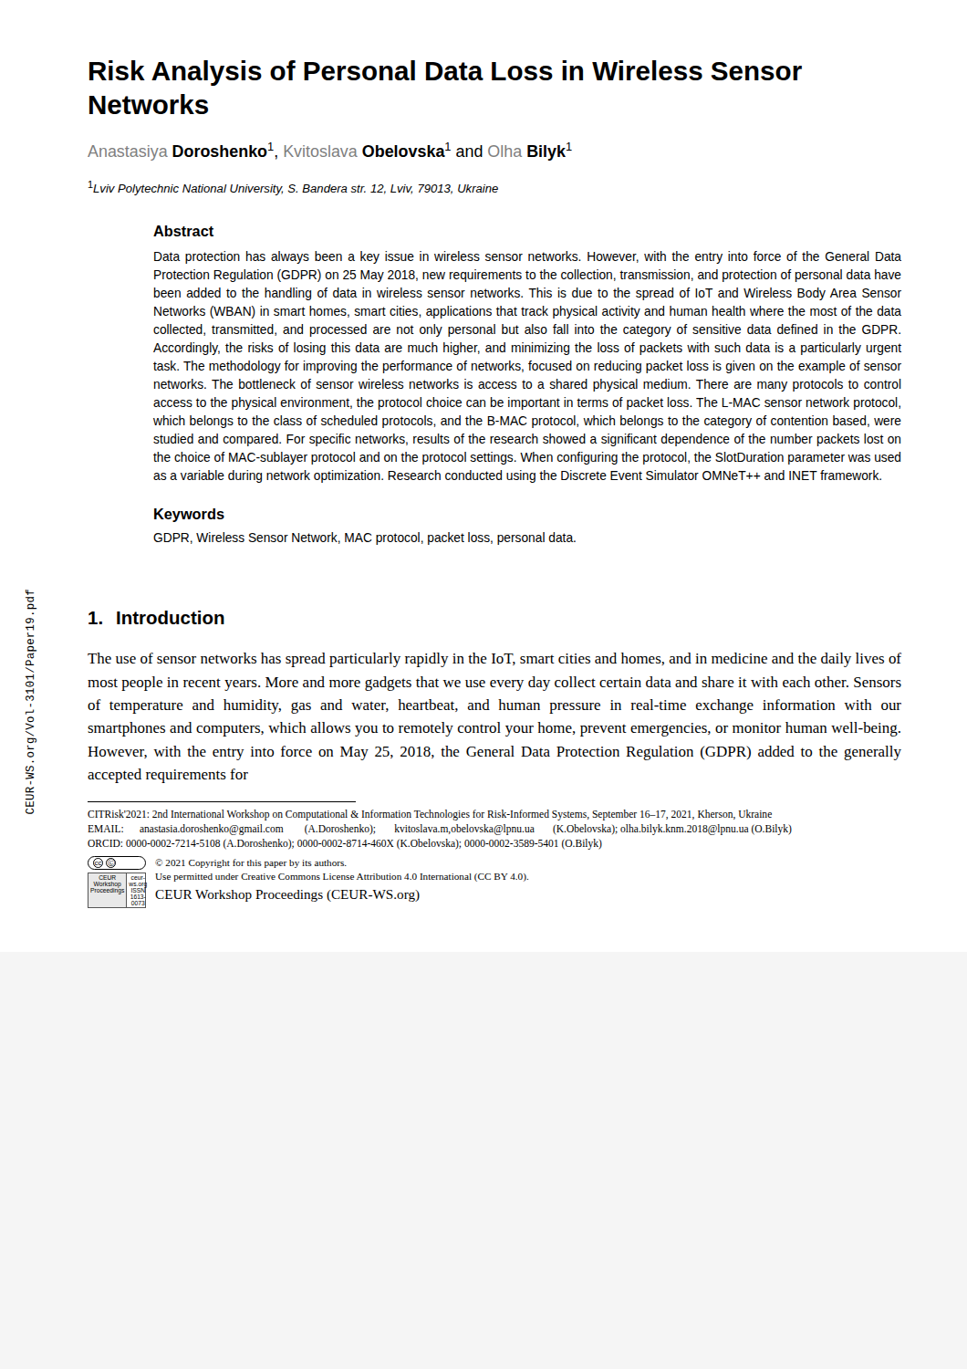CEUR-WS.org/Vol-3101/Paper19.pdf
Risk Analysis of Personal Data Loss in Wireless Sensor Networks
Anastasiya Doroshenko1, Kvitoslava Obelovska1 and Olha Bilyk1
1Lviv Polytechnic National University, S. Bandera str. 12, Lviv, 79013, Ukraine
Abstract
Data protection has always been a key issue in wireless sensor networks. However, with the entry into force of the General Data Protection Regulation (GDPR) on 25 May 2018, new requirements to the collection, transmission, and protection of personal data have been added to the handling of data in wireless sensor networks. This is due to the spread of IoT and Wireless Body Area Sensor Networks (WBAN) in smart homes, smart cities, applications that track physical activity and human health where the most of the data collected, transmitted, and processed are not only personal but also fall into the category of sensitive data defined in the GDPR. Accordingly, the risks of losing this data are much higher, and minimizing the loss of packets with such data is a particularly urgent task. The methodology for improving the performance of networks, focused on reducing packet loss is given on the example of sensor networks. The bottleneck of sensor wireless networks is access to a shared physical medium. There are many protocols to control access to the physical environment, the protocol choice can be important in terms of packet loss. The L-MAC sensor network protocol, which belongs to the class of scheduled protocols, and the B-MAC protocol, which belongs to the category of contention based, were studied and compared. For specific networks, results of the research showed a significant dependence of the number packets lost on the choice of MAC-sublayer protocol and on the protocol settings. When configuring the protocol, the SlotDuration parameter was used as a variable during network optimization. Research conducted using the Discrete Event Simulator OMNeT++ and INET framework.
Keywords
GDPR, Wireless Sensor Network, MAC protocol, packet loss, personal data.
1. Introduction
The use of sensor networks has spread particularly rapidly in the IoT, smart cities and homes, and in medicine and the daily lives of most people in recent years. More and more gadgets that we use every day collect certain data and share it with each other. Sensors of temperature and humidity, gas and water, heartbeat, and human pressure in real-time exchange information with our smartphones and computers, which allows you to remotely control your home, prevent emergencies, or monitor human well-being. However, with the entry into force on May 25, 2018, the General Data Protection Regulation (GDPR) added to the generally accepted requirements for
CITRisk'2021: 2nd International Workshop on Computational & Information Technologies for Risk-Informed Systems, September 16–17, 2021, Kherson, Ukraine
EMAIL: anastasia.doroshenko@gmail.com (A.Doroshenko); kvitoslava.m,obelovska@lpnu.ua (K.Obelovska); olha.bilyk.knm.2018@lpnu.ua (O.Bilyk)
ORCID: 0000-0002-7214-5108 (A.Doroshenko); 0000-0002-8714-460X (K.Obelovska); 0000-0002-3589-5401 (O.Bilyk)
ccⒸ
CEUR
Workshop
Proceedings
ceur-ws.org
ISSN 1613-0073
© 2021 Copyright for this paper by its authors.
Use permitted under Creative Commons License Attribution 4.0 International (CC BY 4.0).
CEUR Workshop Proceedings (CEUR-WS.org)